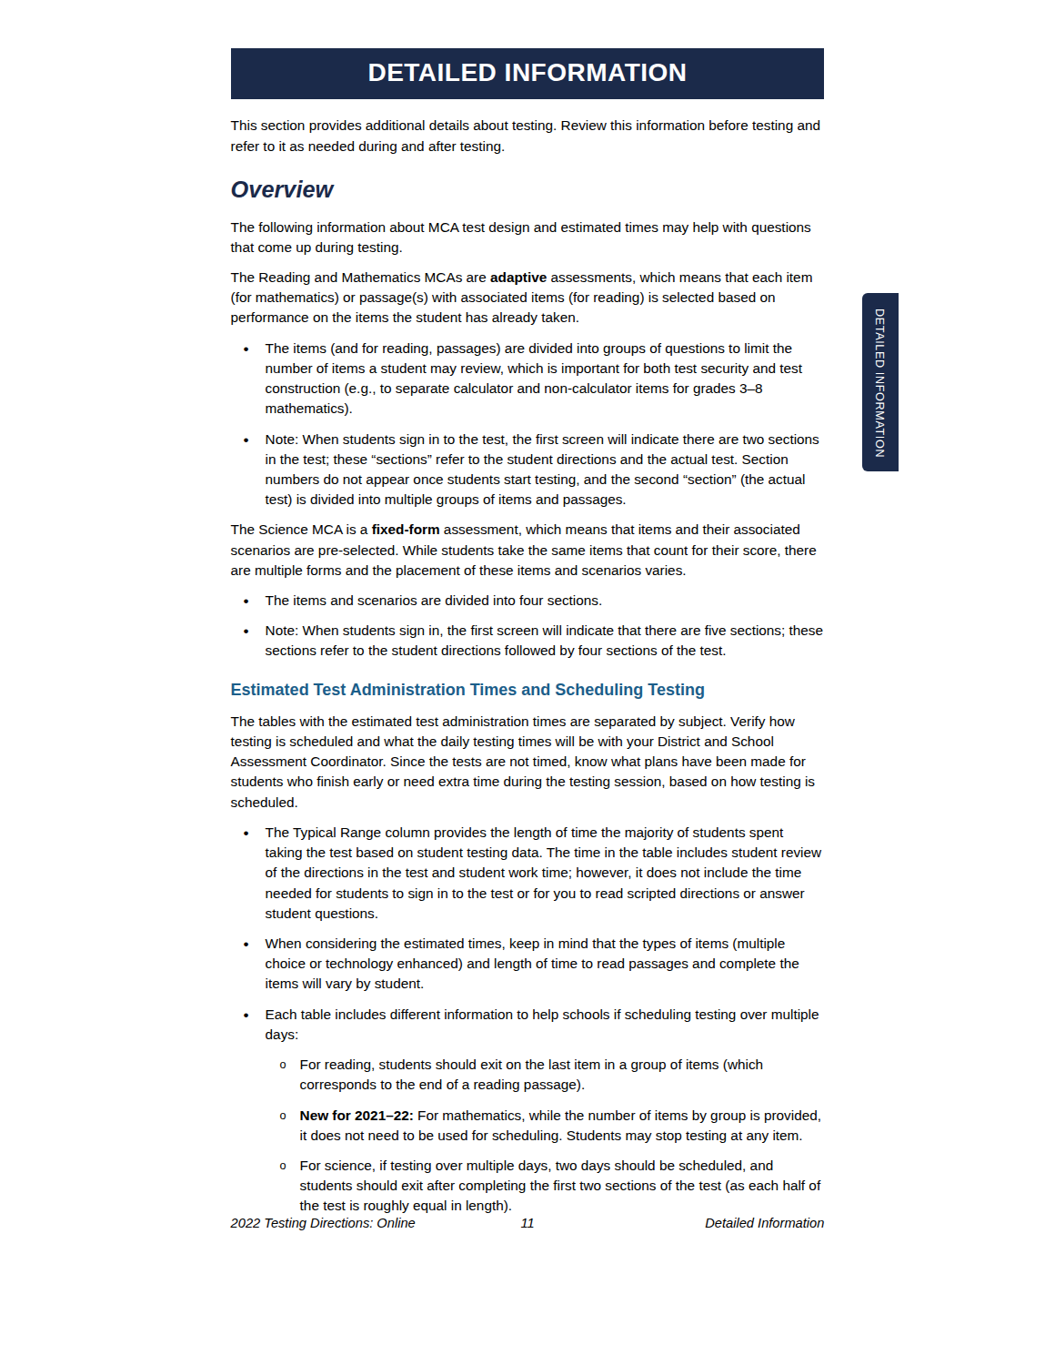DETAILED INFORMATION
This section provides additional details about testing. Review this information before testing and refer to it as needed during and after testing.
Overview
The following information about MCA test design and estimated times may help with questions that come up during testing.
The Reading and Mathematics MCAs are adaptive assessments, which means that each item (for mathematics) or passage(s) with associated items (for reading) is selected based on performance on the items the student has already taken.
The items (and for reading, passages) are divided into groups of questions to limit the number of items a student may review, which is important for both test security and test construction (e.g., to separate calculator and non-calculator items for grades 3–8 mathematics).
Note: When students sign in to the test, the first screen will indicate there are two sections in the test; these “sections” refer to the student directions and the actual test. Section numbers do not appear once students start testing, and the second “section” (the actual test) is divided into multiple groups of items and passages.
The Science MCA is a fixed-form assessment, which means that items and their associated scenarios are pre-selected. While students take the same items that count for their score, there are multiple forms and the placement of these items and scenarios varies.
The items and scenarios are divided into four sections.
Note: When students sign in, the first screen will indicate that there are five sections; these sections refer to the student directions followed by four sections of the test.
Estimated Test Administration Times and Scheduling Testing
The tables with the estimated test administration times are separated by subject. Verify how testing is scheduled and what the daily testing times will be with your District and School Assessment Coordinator. Since the tests are not timed, know what plans have been made for students who finish early or need extra time during the testing session, based on how testing is scheduled.
The Typical Range column provides the length of time the majority of students spent taking the test based on student testing data. The time in the table includes student review of the directions in the test and student work time; however, it does not include the time needed for students to sign in to the test or for you to read scripted directions or answer student questions.
When considering the estimated times, keep in mind that the types of items (multiple choice or technology enhanced) and length of time to read passages and complete the items will vary by student.
Each table includes different information to help schools if scheduling testing over multiple days:
For reading, students should exit on the last item in a group of items (which corresponds to the end of a reading passage).
New for 2021–22: For mathematics, while the number of items by group is provided, it does not need to be used for scheduling. Students may stop testing at any item.
For science, if testing over multiple days, two days should be scheduled, and students should exit after completing the first two sections of the test (as each half of the test is roughly equal in length).
DETAILED INFORMATION
2022 Testing Directions: Online
11
Detailed Information